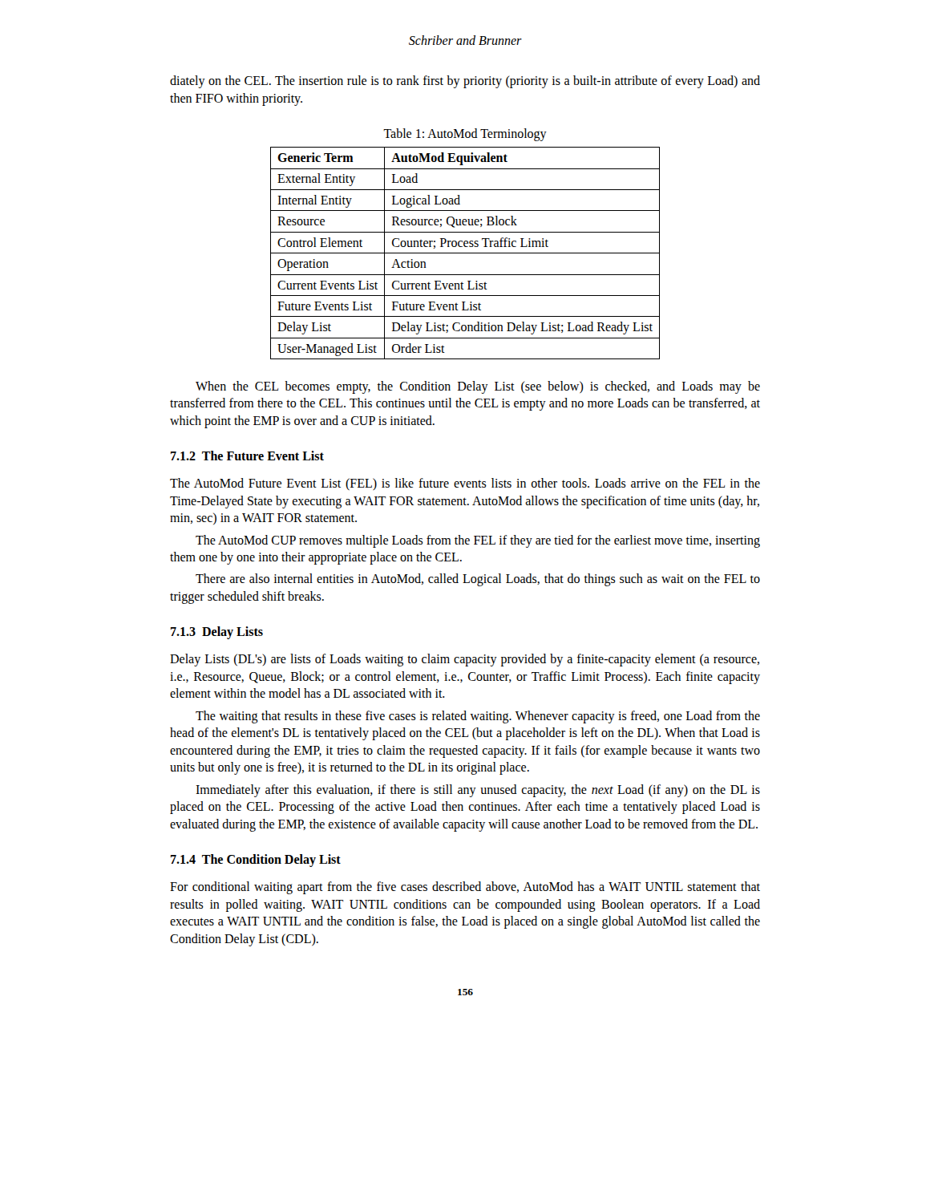Schriber and Brunner
diately on the CEL. The insertion rule is to rank first by priority (priority is a built-in attribute of every Load) and then FIFO within priority.
Table 1: AutoMod Terminology
| Generic Term | AutoMod Equivalent |
| --- | --- |
| External Entity | Load |
| Internal Entity | Logical Load |
| Resource | Resource; Queue; Block |
| Control Element | Counter; Process Traffic Limit |
| Operation | Action |
| Current Events List | Current Event List |
| Future Events List | Future Event List |
| Delay List | Delay List; Condition Delay List; Load Ready List |
| User-Managed List | Order List |
When the CEL becomes empty, the Condition Delay List (see below) is checked, and Loads may be transferred from there to the CEL. This continues until the CEL is empty and no more Loads can be transferred, at which point the EMP is over and a CUP is initiated.
7.1.2 The Future Event List
The AutoMod Future Event List (FEL) is like future events lists in other tools. Loads arrive on the FEL in the Time-Delayed State by executing a WAIT FOR statement. AutoMod allows the specification of time units (day, hr, min, sec) in a WAIT FOR statement.
The AutoMod CUP removes multiple Loads from the FEL if they are tied for the earliest move time, inserting them one by one into their appropriate place on the CEL.
There are also internal entities in AutoMod, called Logical Loads, that do things such as wait on the FEL to trigger scheduled shift breaks.
7.1.3 Delay Lists
Delay Lists (DL's) are lists of Loads waiting to claim capacity provided by a finite-capacity element (a resource, i.e., Resource, Queue, Block; or a control element, i.e., Counter, or Traffic Limit Process). Each finite capacity element within the model has a DL associated with it.
The waiting that results in these five cases is related waiting. Whenever capacity is freed, one Load from the head of the element's DL is tentatively placed on the CEL (but a placeholder is left on the DL). When that Load is encountered during the EMP, it tries to claim the requested capacity. If it fails (for example because it wants two units but only one is free), it is returned to the DL in its original place.
Immediately after this evaluation, if there is still any unused capacity, the next Load (if any) on the DL is placed on the CEL. Processing of the active Load then continues. After each time a tentatively placed Load is evaluated during the EMP, the existence of available capacity will cause another Load to be removed from the DL.
7.1.4 The Condition Delay List
For conditional waiting apart from the five cases described above, AutoMod has a WAIT UNTIL statement that results in polled waiting. WAIT UNTIL conditions can be compounded using Boolean operators. If a Load executes a WAIT UNTIL and the condition is false, the Load is placed on a single global AutoMod list called the Condition Delay List (CDL).
156